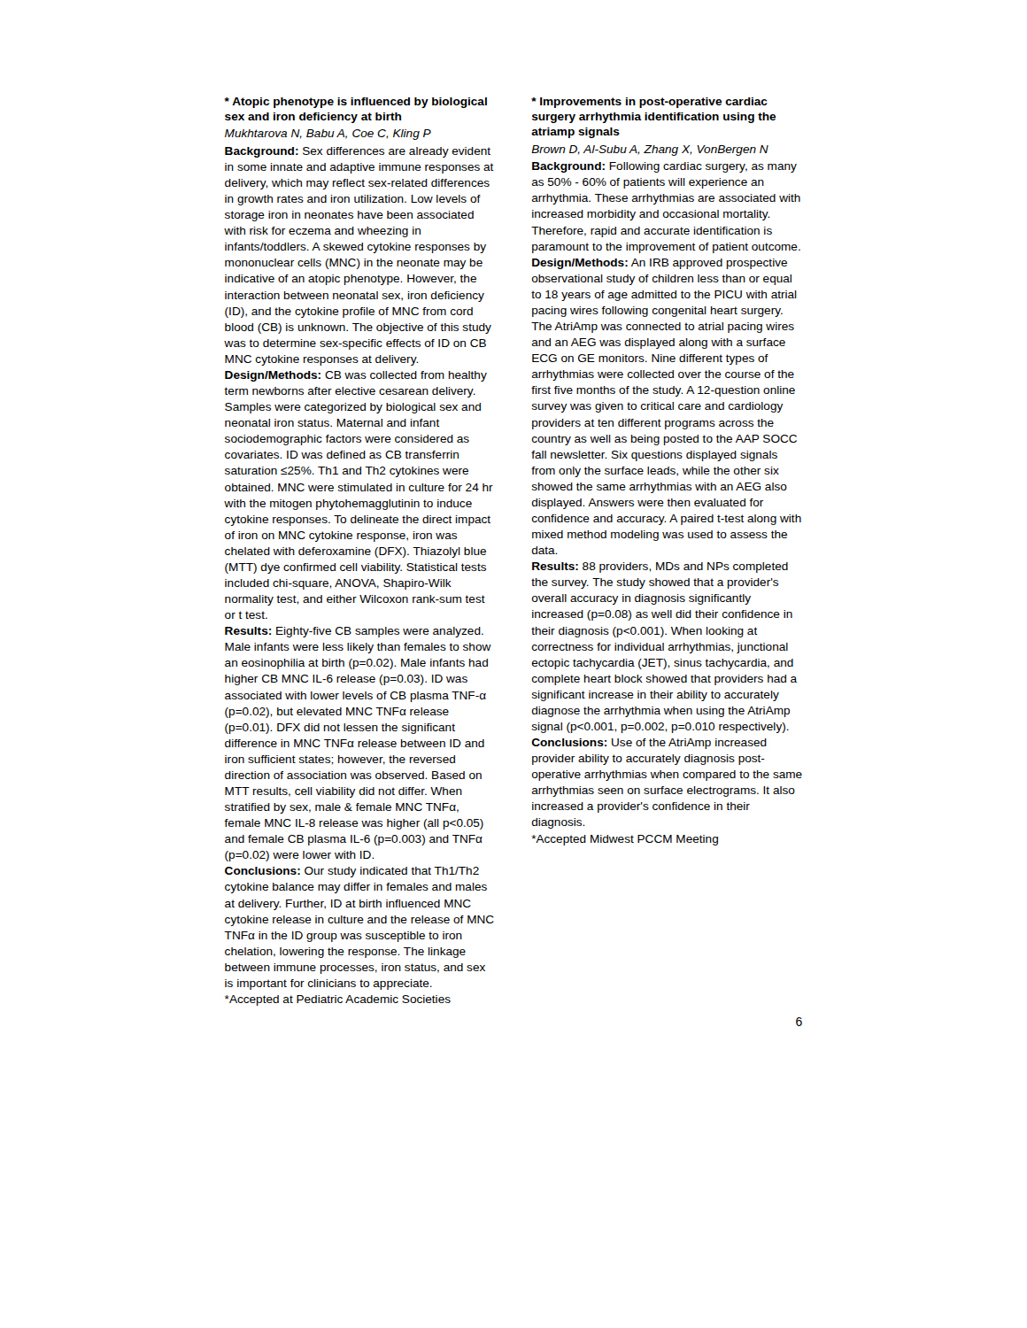* Atopic phenotype is influenced by biological sex and iron deficiency at birth
Mukhtarova N, Babu A, Coe C, Kling P
Background: Sex differences are already evident in some innate and adaptive immune responses at delivery, which may reflect sex-related differences in growth rates and iron utilization. Low levels of storage iron in neonates have been associated with risk for eczema and wheezing in infants/toddlers. A skewed cytokine responses by mononuclear cells (MNC) in the neonate may be indicative of an atopic phenotype. However, the interaction between neonatal sex, iron deficiency (ID), and the cytokine profile of MNC from cord blood (CB) is unknown. The objective of this study was to determine sex-specific effects of ID on CB MNC cytokine responses at delivery.
Design/Methods: CB was collected from healthy term newborns after elective cesarean delivery. Samples were categorized by biological sex and neonatal iron status. Maternal and infant sociodemographic factors were considered as covariates. ID was defined as CB transferrin saturation ≤25%. Th1 and Th2 cytokines were obtained. MNC were stimulated in culture for 24 hr with the mitogen phytohemagglutinin to induce cytokine responses. To delineate the direct impact of iron on MNC cytokine response, iron was chelated with deferoxamine (DFX). Thiazolyl blue (MTT) dye confirmed cell viability. Statistical tests included chi-square, ANOVA, Shapiro-Wilk normality test, and either Wilcoxon rank-sum test or t test.
Results: Eighty-five CB samples were analyzed. Male infants were less likely than females to show an eosinophilia at birth (p=0.02). Male infants had higher CB MNC IL-6 release (p=0.03). ID was associated with lower levels of CB plasma TNF-α (p=0.02), but elevated MNC TNFα release (p=0.01). DFX did not lessen the significant difference in MNC TNFα release between ID and iron sufficient states; however, the reversed direction of association was observed. Based on MTT results, cell viability did not differ. When stratified by sex, male & female MNC TNFα, female MNC IL-8 release was higher (all p<0.05) and female CB plasma IL-6 (p=0.003) and TNFα (p=0.02) were lower with ID.
Conclusions: Our study indicated that Th1/Th2 cytokine balance may differ in females and males at delivery. Further, ID at birth influenced MNC cytokine release in culture and the release of MNC TNFα in the ID group was susceptible to iron chelation, lowering the response. The linkage between immune processes, iron status, and sex is important for clinicians to appreciate.
*Accepted at Pediatric Academic Societies
* Improvements in post-operative cardiac surgery arrhythmia identification using the atriamp signals
Brown D, Al-Subu A, Zhang X, VonBergen N
Background: Following cardiac surgery, as many as 50% - 60% of patients will experience an arrhythmia. These arrhythmias are associated with increased morbidity and occasional mortality. Therefore, rapid and accurate identification is paramount to the improvement of patient outcome.
Design/Methods: An IRB approved prospective observational study of children less than or equal to 18 years of age admitted to the PICU with atrial pacing wires following congenital heart surgery. The AtriAmp was connected to atrial pacing wires and an AEG was displayed along with a surface ECG on GE monitors. Nine different types of arrhythmias were collected over the course of the first five months of the study. A 12-question online survey was given to critical care and cardiology providers at ten different programs across the country as well as being posted to the AAP SOCC fall newsletter. Six questions displayed signals from only the surface leads, while the other six showed the same arrhythmias with an AEG also displayed. Answers were then evaluated for confidence and accuracy. A paired t-test along with mixed method modeling was used to assess the data.
Results: 88 providers, MDs and NPs completed the survey. The study showed that a provider's overall accuracy in diagnosis significantly increased (p=0.08) as well did their confidence in their diagnosis (p<0.001). When looking at correctness for individual arrhythmias, junctional ectopic tachycardia (JET), sinus tachycardia, and complete heart block showed that providers had a significant increase in their ability to accurately diagnose the arrhythmia when using the AtriAmp signal (p<0.001, p=0.002, p=0.010 respectively).
Conclusions: Use of the AtriAmp increased provider ability to accurately diagnosis post-operative arrhythmias when compared to the same arrhythmias seen on surface electrograms. It also increased a provider's confidence in their diagnosis.
*Accepted Midwest PCCM Meeting
6